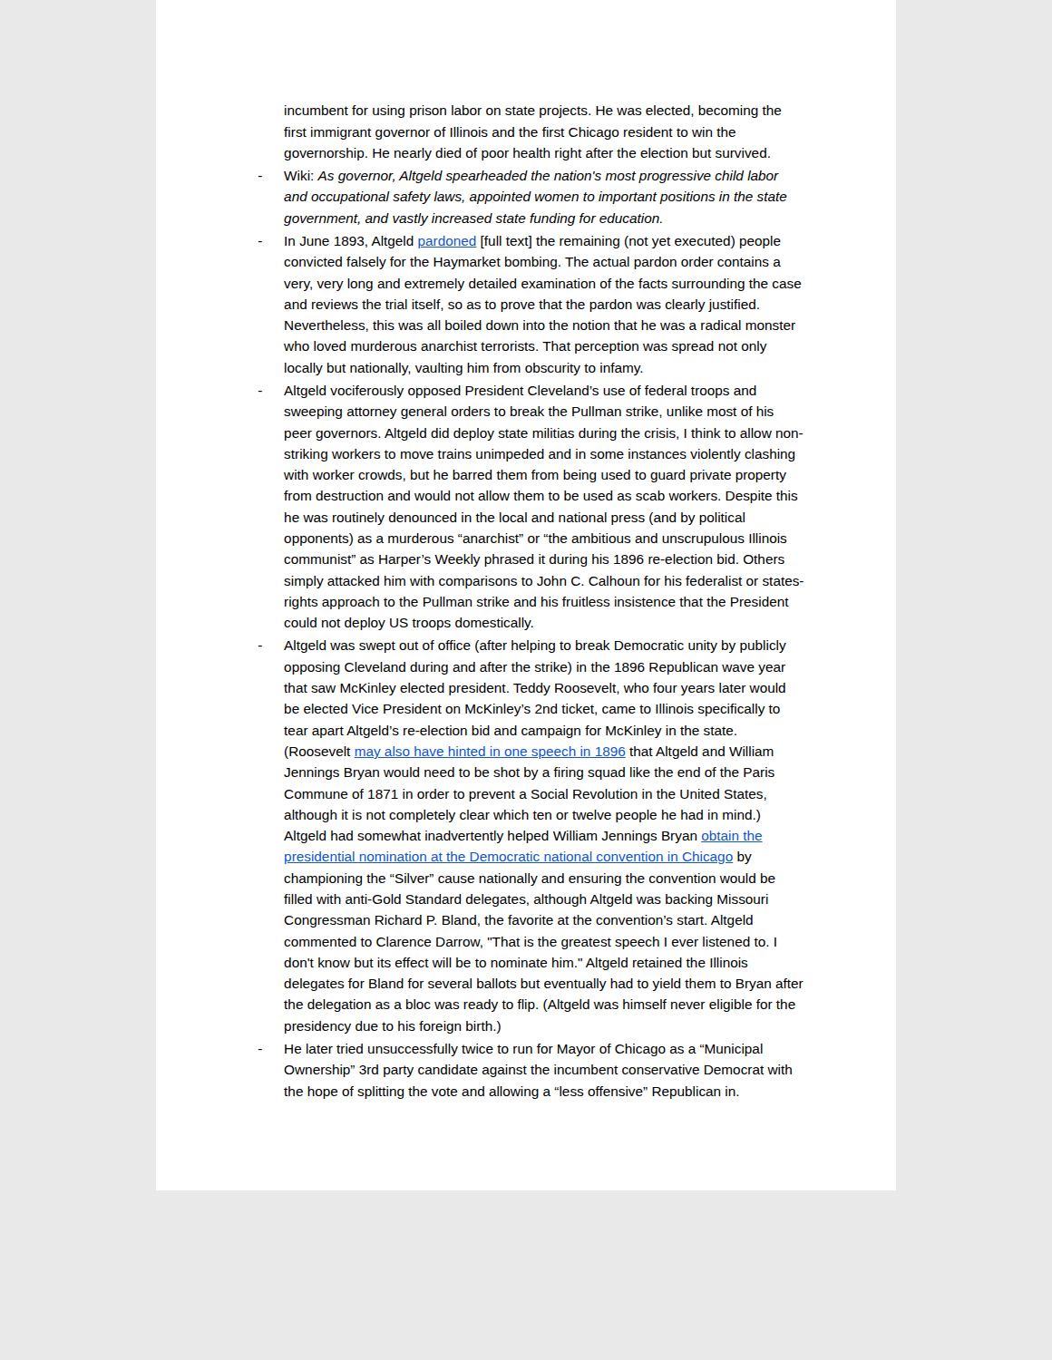incumbent for using prison labor on state projects. He was elected, becoming the first immigrant governor of Illinois and the first Chicago resident to win the governorship. He nearly died of poor health right after the election but survived.
Wiki: As governor, Altgeld spearheaded the nation's most progressive child labor and occupational safety laws, appointed women to important positions in the state government, and vastly increased state funding for education.
In June 1893, Altgeld pardoned [full text] the remaining (not yet executed) people convicted falsely for the Haymarket bombing. The actual pardon order contains a very, very long and extremely detailed examination of the facts surrounding the case and reviews the trial itself, so as to prove that the pardon was clearly justified. Nevertheless, this was all boiled down into the notion that he was a radical monster who loved murderous anarchist terrorists. That perception was spread not only locally but nationally, vaulting him from obscurity to infamy.
Altgeld vociferously opposed President Cleveland’s use of federal troops and sweeping attorney general orders to break the Pullman strike, unlike most of his peer governors. Altgeld did deploy state militias during the crisis, I think to allow non-striking workers to move trains unimpeded and in some instances violently clashing with worker crowds, but he barred them from being used to guard private property from destruction and would not allow them to be used as scab workers. Despite this he was routinely denounced in the local and national press (and by political opponents) as a murderous “anarchist” or “the ambitious and unscrupulous Illinois communist” as Harper’s Weekly phrased it during his 1896 re-election bid. Others simply attacked him with comparisons to John C. Calhoun for his federalist or states-rights approach to the Pullman strike and his fruitless insistence that the President could not deploy US troops domestically.
Altgeld was swept out of office (after helping to break Democratic unity by publicly opposing Cleveland during and after the strike) in the 1896 Republican wave year that saw McKinley elected president. Teddy Roosevelt, who four years later would be elected Vice President on McKinley’s 2nd ticket, came to Illinois specifically to tear apart Altgeld’s re-election bid and campaign for McKinley in the state. (Roosevelt may also have hinted in one speech in 1896 that Altgeld and William Jennings Bryan would need to be shot by a firing squad like the end of the Paris Commune of 1871 in order to prevent a Social Revolution in the United States, although it is not completely clear which ten or twelve people he had in mind.) Altgeld had somewhat inadvertently helped William Jennings Bryan obtain the presidential nomination at the Democratic national convention in Chicago by championing the “Silver” cause nationally and ensuring the convention would be filled with anti-Gold Standard delegates, although Altgeld was backing Missouri Congressman Richard P. Bland, the favorite at the convention’s start. Altgeld commented to Clarence Darrow, "That is the greatest speech I ever listened to. I don't know but its effect will be to nominate him." Altgeld retained the Illinois delegates for Bland for several ballots but eventually had to yield them to Bryan after the delegation as a bloc was ready to flip. (Altgeld was himself never eligible for the presidency due to his foreign birth.)
He later tried unsuccessfully twice to run for Mayor of Chicago as a “Municipal Ownership” 3rd party candidate against the incumbent conservative Democrat with the hope of splitting the vote and allowing a “less offensive” Republican in.